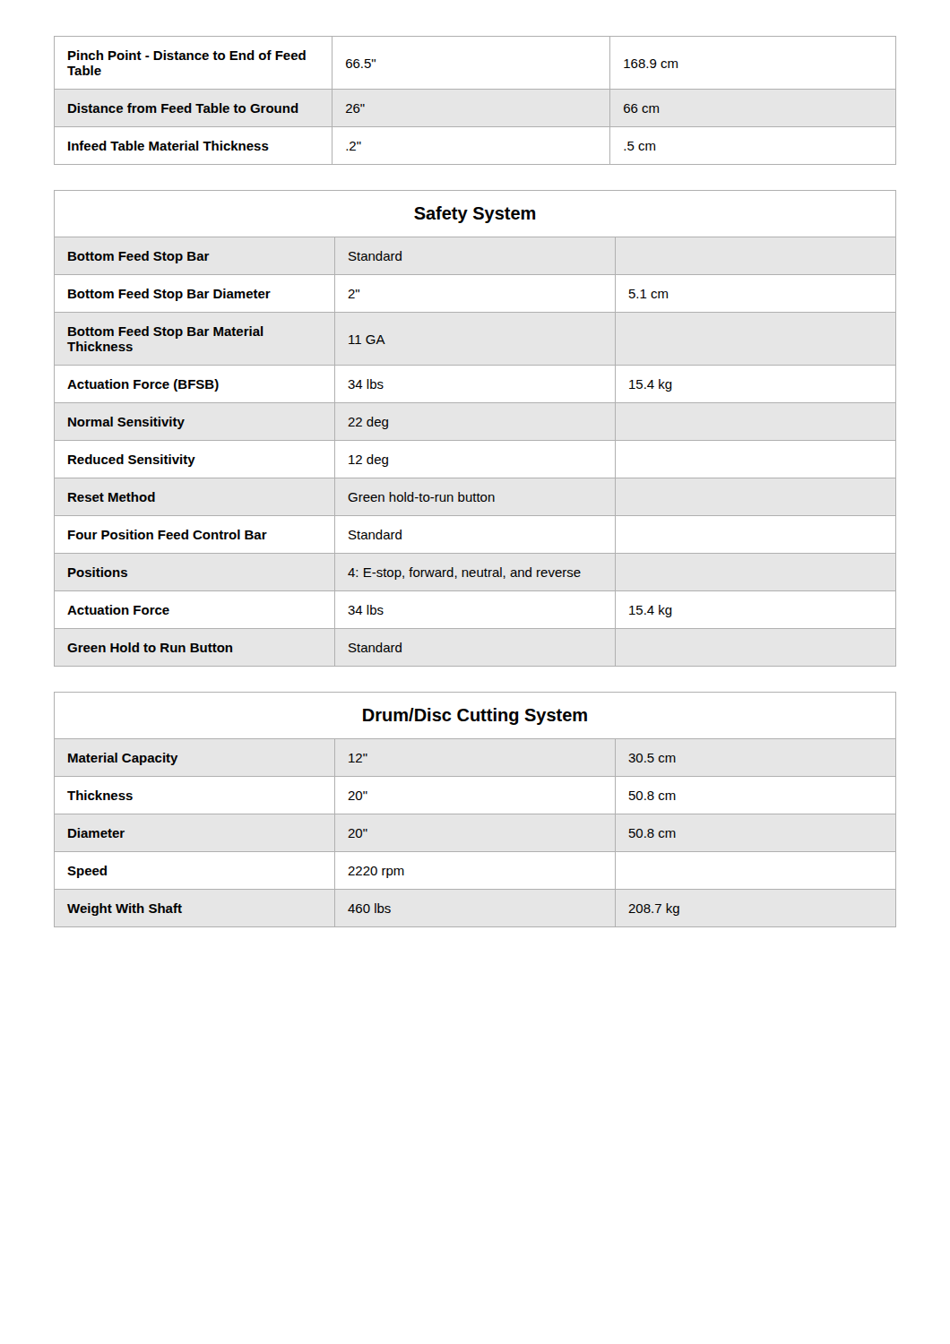| Pinch Point - Distance to End of Feed Table | 66.5" | 168.9 cm |
| Distance from Feed Table to Ground | 26" | 66 cm |
| Infeed Table Material Thickness | .2" | .5 cm |
| Safety System |
| Bottom Feed Stop Bar | Standard | |
| Bottom Feed Stop Bar Diameter | 2" | 5.1 cm |
| Bottom Feed Stop Bar Material Thickness | 11 GA | |
| Actuation Force (BFSB) | 34 lbs | 15.4 kg |
| Normal Sensitivity | 22 deg | |
| Reduced Sensitivity | 12 deg | |
| Reset Method | Green hold-to-run button | |
| Four Position Feed Control Bar | Standard | |
| Positions | 4: E-stop, forward, neutral, and reverse | |
| Actuation Force | 34 lbs | 15.4 kg |
| Green Hold to Run Button | Standard | |
| Drum/Disc Cutting System |
| Material Capacity | 12" | 30.5 cm |
| Thickness | 20" | 50.8 cm |
| Diameter | 20" | 50.8 cm |
| Speed | 2220 rpm | |
| Weight With Shaft | 460 lbs | 208.7 kg |